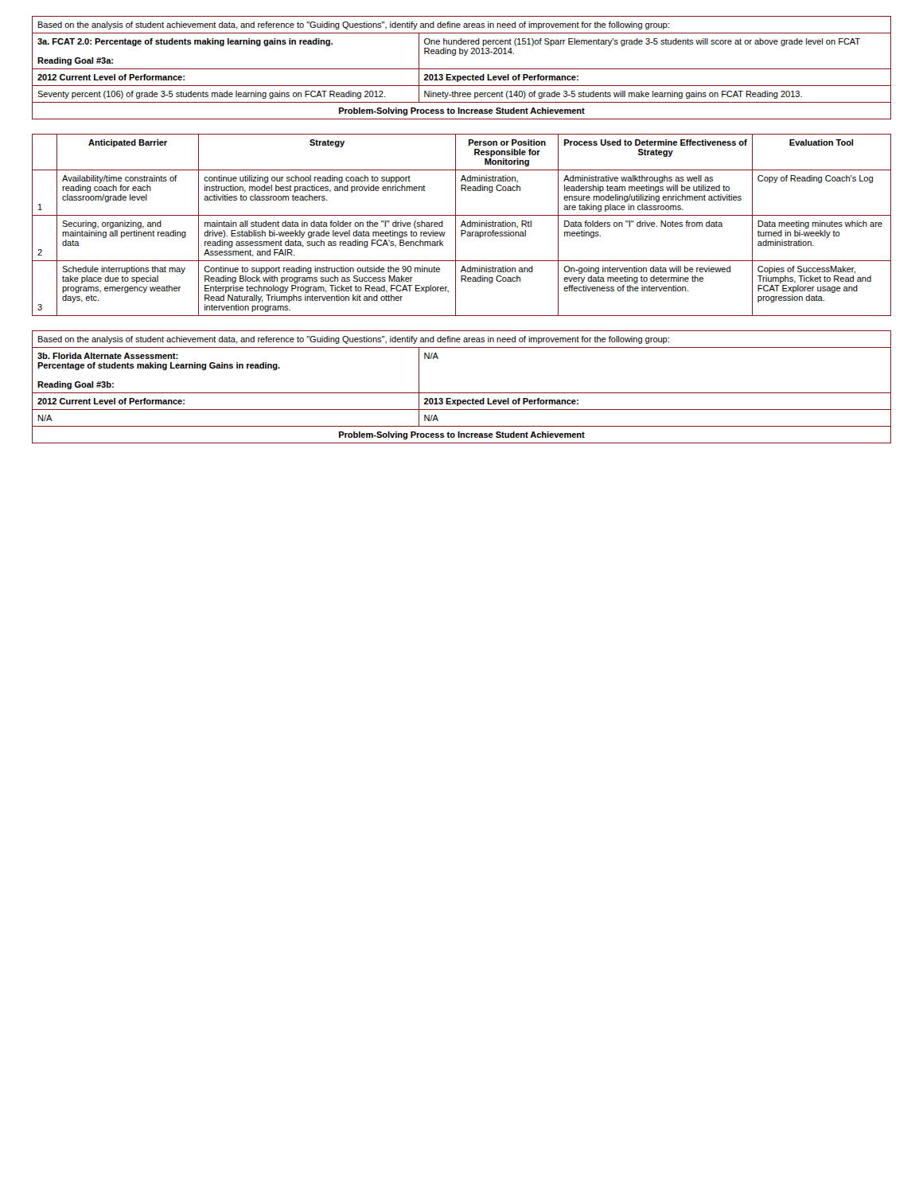| Based on the analysis of student achievement data, and reference to "Guiding Questions", identify and define areas in need of improvement for the following group: |
| 3a. FCAT 2.0: Percentage of students making learning gains in reading. Reading Goal #3a: | One hundered percent (151)of Sparr Elementary's grade 3-5 students will score at or above grade level on FCAT Reading by 2013-2014. |
| 2012 Current Level of Performance: | 2013 Expected Level of Performance: |
| Seventy percent (106) of grade 3-5 students made learning gains on FCAT Reading 2012. | Ninety-three percent (140) of grade 3-5 students will make learning gains on FCAT Reading 2013. |
| Problem-Solving Process to Increase Student Achievement |
| | Anticipated Barrier | Strategy | Person or Position Responsible for Monitoring | Process Used to Determine Effectiveness of Strategy | Evaluation Tool |
| 1 | Availability/time constraints of reading coach for each classroom/grade level | continue utilizing our school reading coach to support instruction, model best practices, and provide enrichment activities to classroom teachers. | Administration, Reading Coach | Administrative walkthroughs as well as leadership team meetings will be utilized to ensure modeling/utilizing enrichment activities are taking place in classrooms. | Copy of Reading Coach's Log |
| 2 | Securing, organizing, and maintaining all pertinent reading data | maintain all student data in data folder on the "I" drive (shared drive). Establish bi-weekly grade level data meetings to review reading assessment data, such as reading FCA's, Benchmark Assessment, and FAIR. | Administration, RtI Paraprofessional | Data folders on "I" drive. Notes from data meetings. | Data meeting minutes which are turned in bi-weekly to administration. |
| 3 | Schedule interruptions that may take place due to special programs, emergency weather days, etc. | Continue to support reading instruction outside the 90 minute Reading Block with programs such as Success Maker Enterprise technology Program, Ticket to Read, FCAT Explorer, Read Naturally, Triumphs intervention kit and otther intervention programs. | Administration and Reading Coach | On-going intervention data will be reviewed every data meeting to determine the effectiveness of the intervention. | Copies of SuccessMaker, Triumphs, Ticket to Read and FCAT Explorer usage and progression data. |
| Based on the analysis of student achievement data, and reference to "Guiding Questions", identify and define areas in need of improvement for the following group: |
| 3b. Florida Alternate Assessment: Percentage of students making Learning Gains in reading. Reading Goal #3b: | N/A |
| 2012 Current Level of Performance: | 2013 Expected Level of Performance: |
| N/A | N/A |
| Problem-Solving Process to Increase Student Achievement |